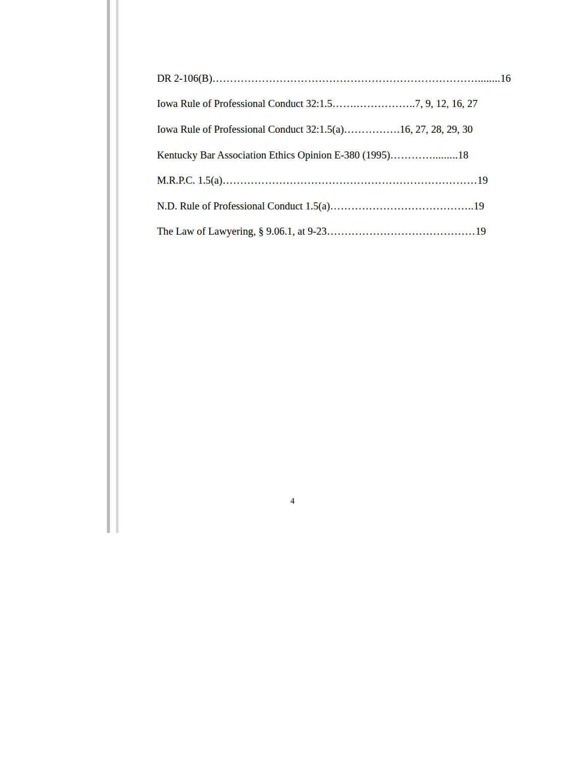DR 2-106(B)…………………………………………………………………........ 16
Iowa Rule of Professional Conduct 32:1.5…….…………….. 7, 9, 12, 16, 27
Iowa Rule of Professional Conduct 32:1.5(a)……………. 16, 27, 28, 29, 30
Kentucky Bar Association Ethics Opinion E-380 (1995)…………......... 18
M.R.P.C. 1.5(a)………………………………………………………………19
N.D. Rule of Professional Conduct 1.5(a)………………………………….. 19
The Law of Lawyering, § 9.06.1, at 9-23……………………………………19
4